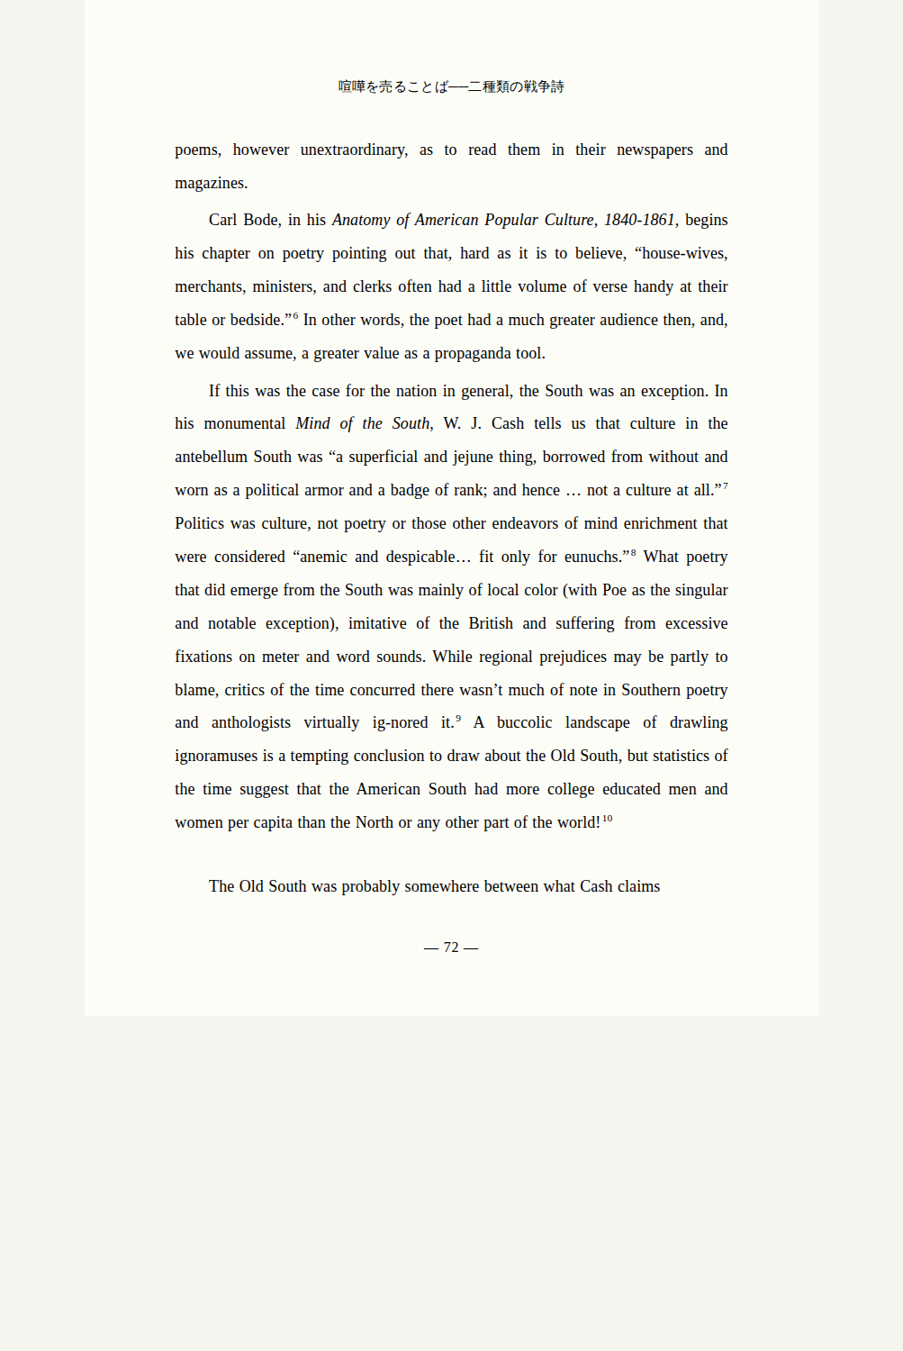喧嘩を売ることば──二種類の戦争詩
poems, however unextraordinary, as to read them in their newspapers and magazines.
Carl Bode, in his Anatomy of American Popular Culture, 1840-1861, begins his chapter on poetry pointing out that, hard as it is to believe, “house-wives, merchants, ministers, and clerks often had a little volume of verse handy at their table or bedside.”6 In other words, the poet had a much greater audience then, and, we would assume, a greater value as a propaganda tool.
If this was the case for the nation in general, the South was an exception. In his monumental Mind of the South, W. J. Cash tells us that culture in the antebellum South was “a superficial and jejune thing, borrowed from without and worn as a political armor and a badge of rank; and hence … not a culture at all.”7 Politics was culture, not poetry or those other endeavors of mind enrichment that were considered “anemic and despicable… fit only for eunuchs.”8 What poetry that did emerge from the South was mainly of local color (with Poe as the singular and notable exception), imitative of the British and suffering from excessive fixations on meter and word sounds. While regional prejudices may be partly to blame, critics of the time concurred there wasn’t much of note in Southern poetry and anthologists virtually ig-nored it.9 A buccolic landscape of drawling ignoramuses is a tempting conclusion to draw about the Old South, but statistics of the time suggest that the American South had more college educated men and women per capita than the North or any other part of the world!10
The Old South was probably somewhere between what Cash claims
— 72 —